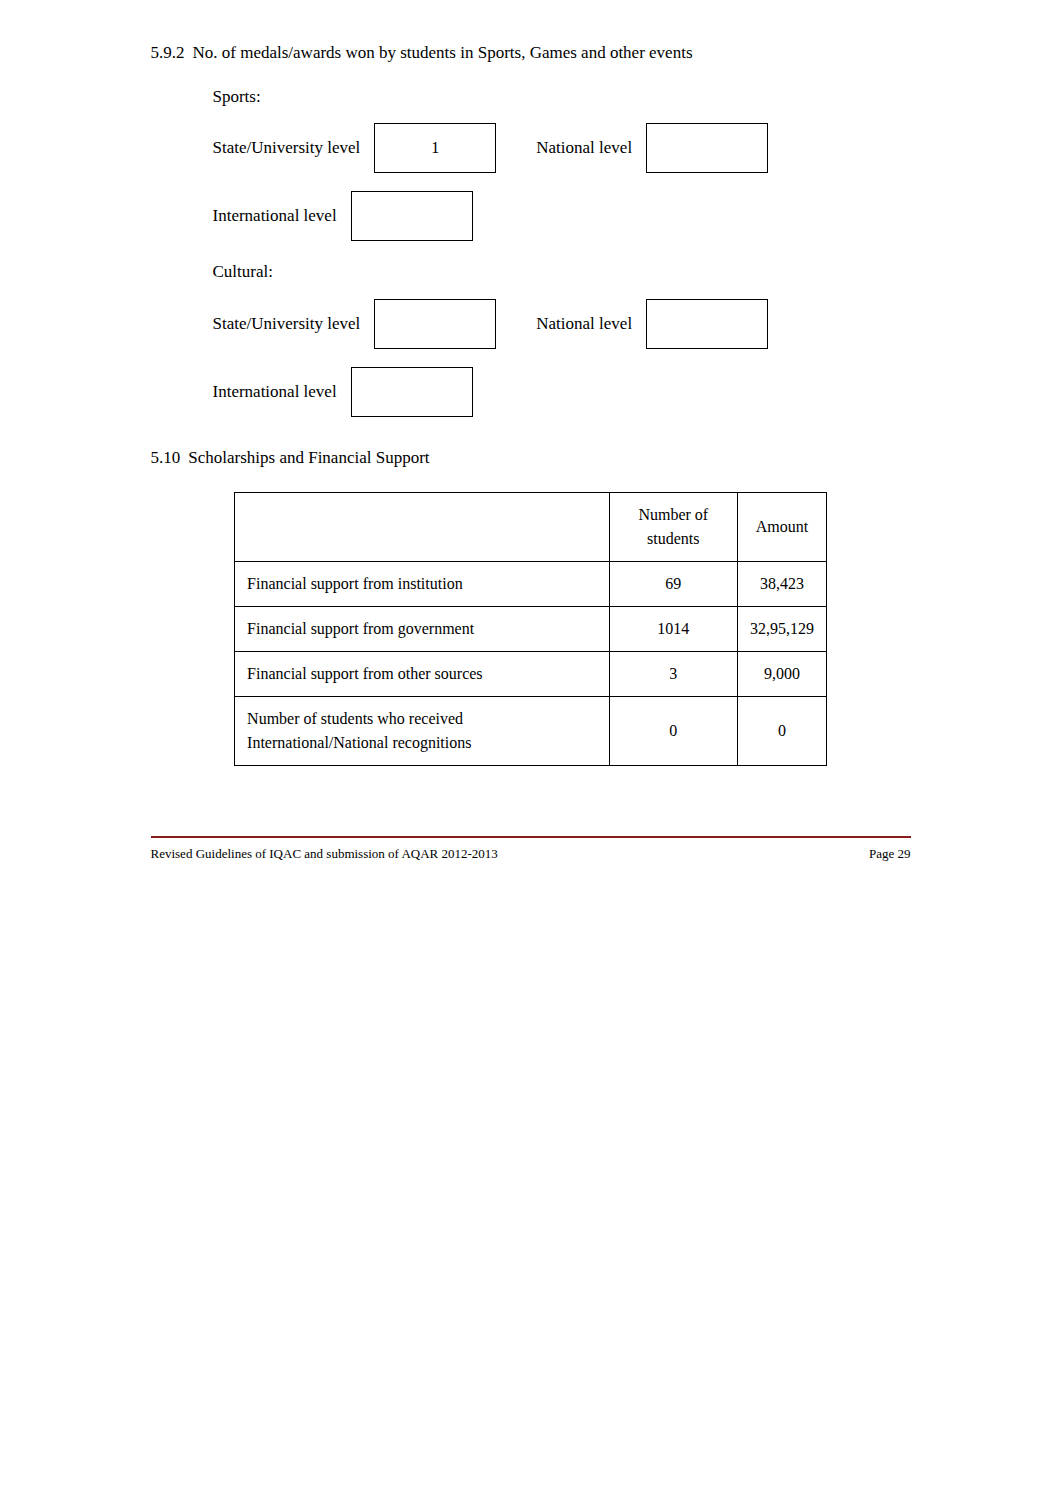5.9.2 No. of medals/awards won by students in Sports, Games and other events
Sports:
State/University level 1 National level
International level
Cultural:
State/University level National level
International level
5.10 Scholarships and Financial Support
| | Number of students | Amount |
| Financial support from institution | 69 | 38,423 |
| Financial support from government | 1014 | 32,95,129 |
| Financial support from other sources | 3 | 9,000 |
| Number of students who received International/National recognitions | 0 | 0 |
Revised Guidelines of IQAC and submission of AQAR 2012-2013 Page 29